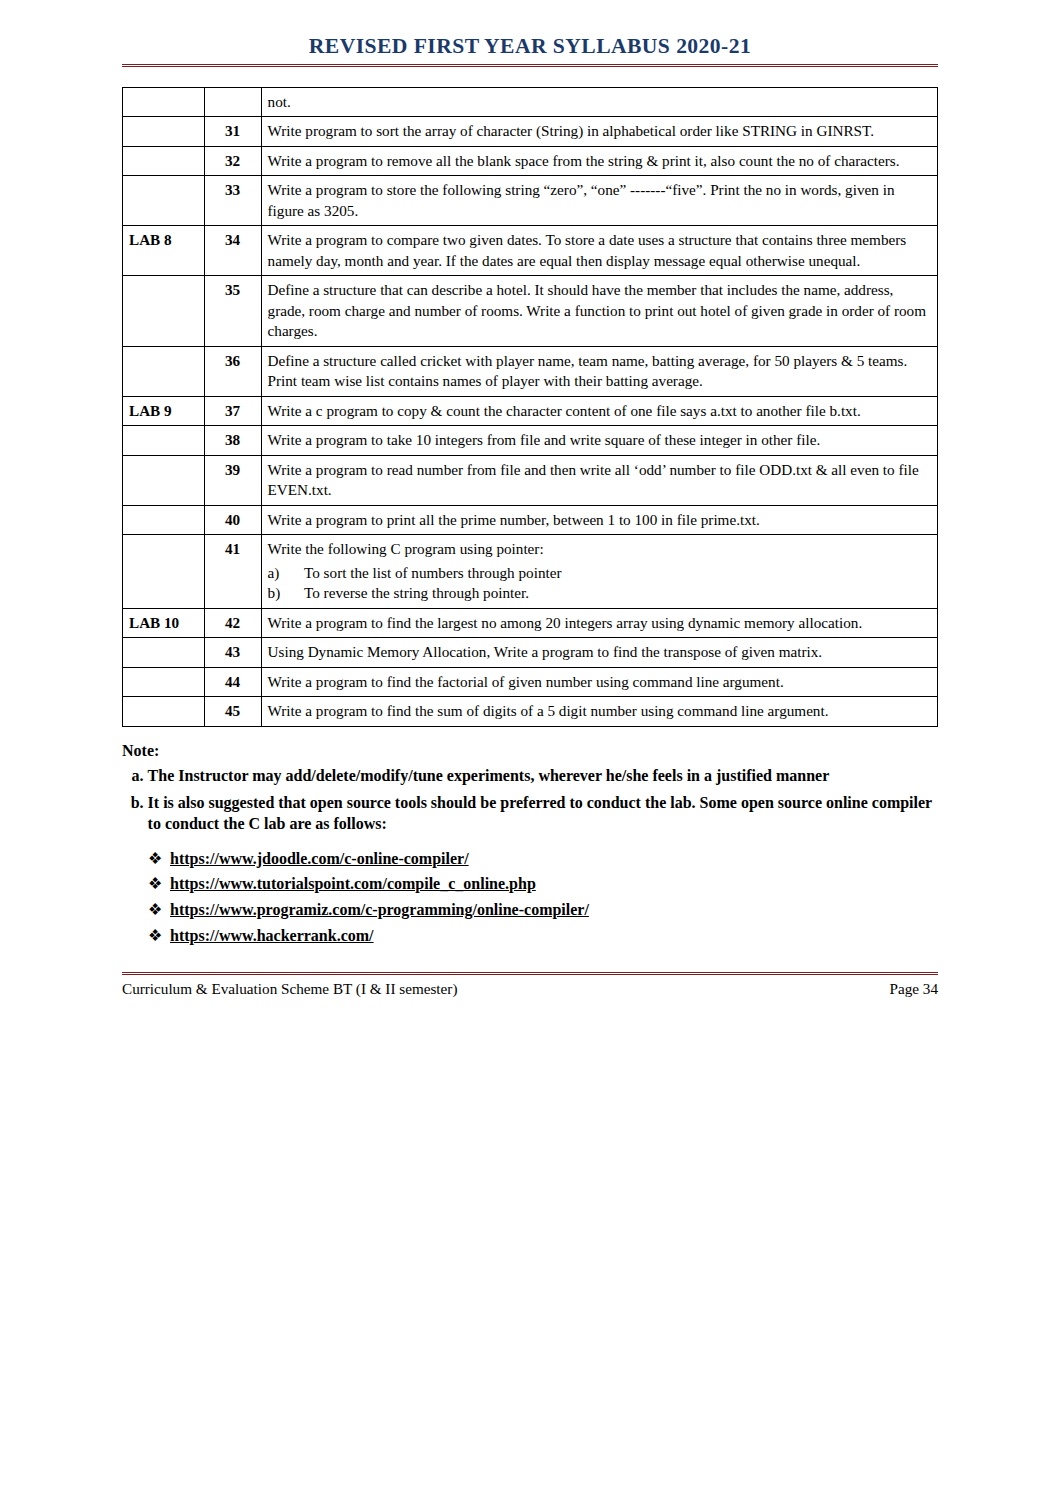REVISED FIRST YEAR SYLLABUS 2020-21
| | | not. |
| | 31 | Write program to sort the array of character (String) in alphabetical order like STRING in GINRST. |
| | 32 | Write a program to remove all the blank space from the string & print it, also count the no of characters. |
| | 33 | Write a program to store the following string “zero”, “one” -------“five”. Print the no in words, given in figure as 3205. |
| LAB 8 | 34 | Write a program to compare two given dates. To store a date uses a structure that contains three members namely day, month and year. If the dates are equal then display message equal otherwise unequal. |
| | 35 | Define a structure that can describe a hotel. It should have the member that includes the name, address, grade, room charge and number of rooms. Write a function to print out hotel of given grade in order of room charges. |
| | 36 | Define a structure called cricket with player name, team name, batting average, for 50 players & 5 teams. Print team wise list contains names of player with their batting average. |
| LAB 9 | 37 | Write a c program to copy & count the character content of one file says a.txt to another file b.txt. |
| | 38 | Write a program to take 10 integers from file and write square of these integer in other file. |
| | 39 | Write a program to read number from file and then write all ‘odd’ number to file ODD.txt & all even to file EVEN.txt. |
| | 40 | Write a program to print all the prime number, between 1 to 100 in file prime.txt. |
| | 41 | Write the following C program using pointer: a) To sort the list of numbers through pointer b) To reverse the string through pointer. |
| LAB 10 | 42 | Write a program to find the largest no among 20 integers array using dynamic memory allocation. |
| | 43 | Using Dynamic Memory Allocation, Write a program to find the transpose of given matrix. |
| | 44 | Write a program to find the factorial of given number using command line argument. |
| | 45 | Write a program to find the sum of digits of a 5 digit number using command line argument. |
Note:
The Instructor may add/delete/modify/tune experiments, wherever he/she feels in a justified manner
It is also suggested that open source tools should be preferred to conduct the lab. Some open source online compiler to conduct the C lab are as follows:
https://www.jdoodle.com/c-online-compiler/
https://www.tutorialspoint.com/compile_c_online.php
https://www.programiz.com/c-programming/online-compiler/
https://www.hackerrank.com/
Curriculum & Evaluation Scheme BT (I & II semester) Page 34